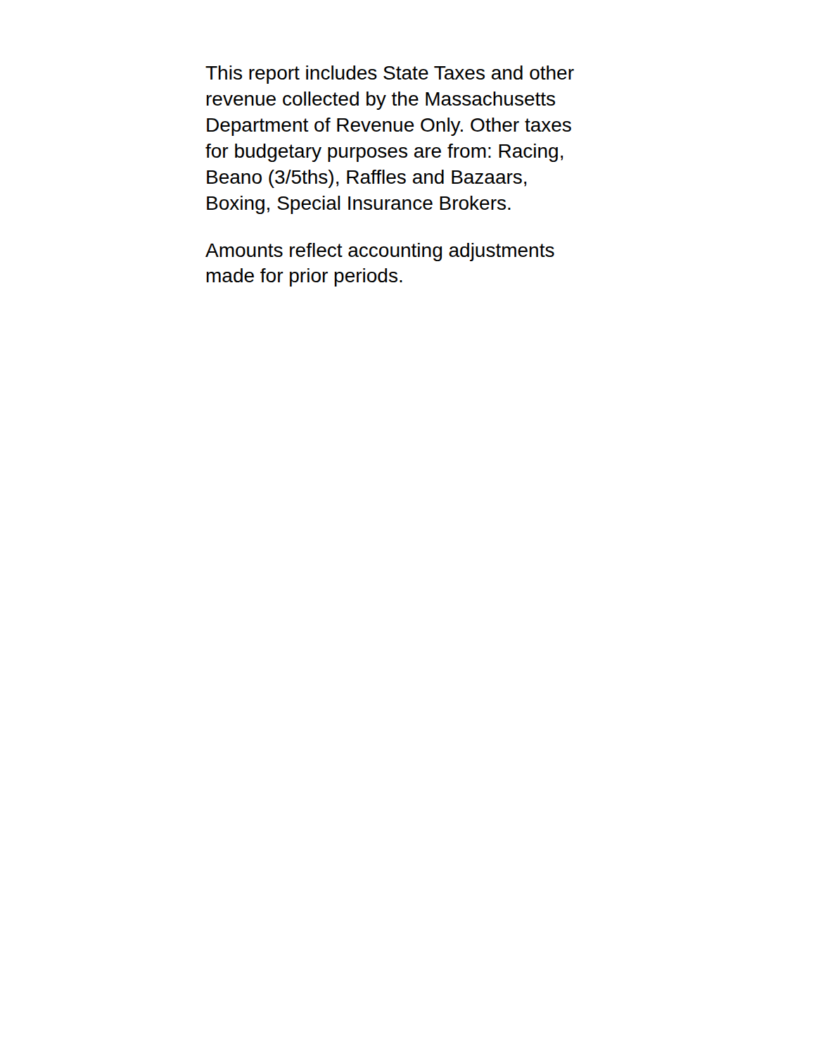This report includes State Taxes and other revenue collected by the Massachusetts Department of Revenue Only. Other taxes for budgetary purposes are from: Racing, Beano (3/5ths), Raffles and Bazaars, Boxing, Special Insurance Brokers.
Amounts reflect accounting adjustments made for prior periods.